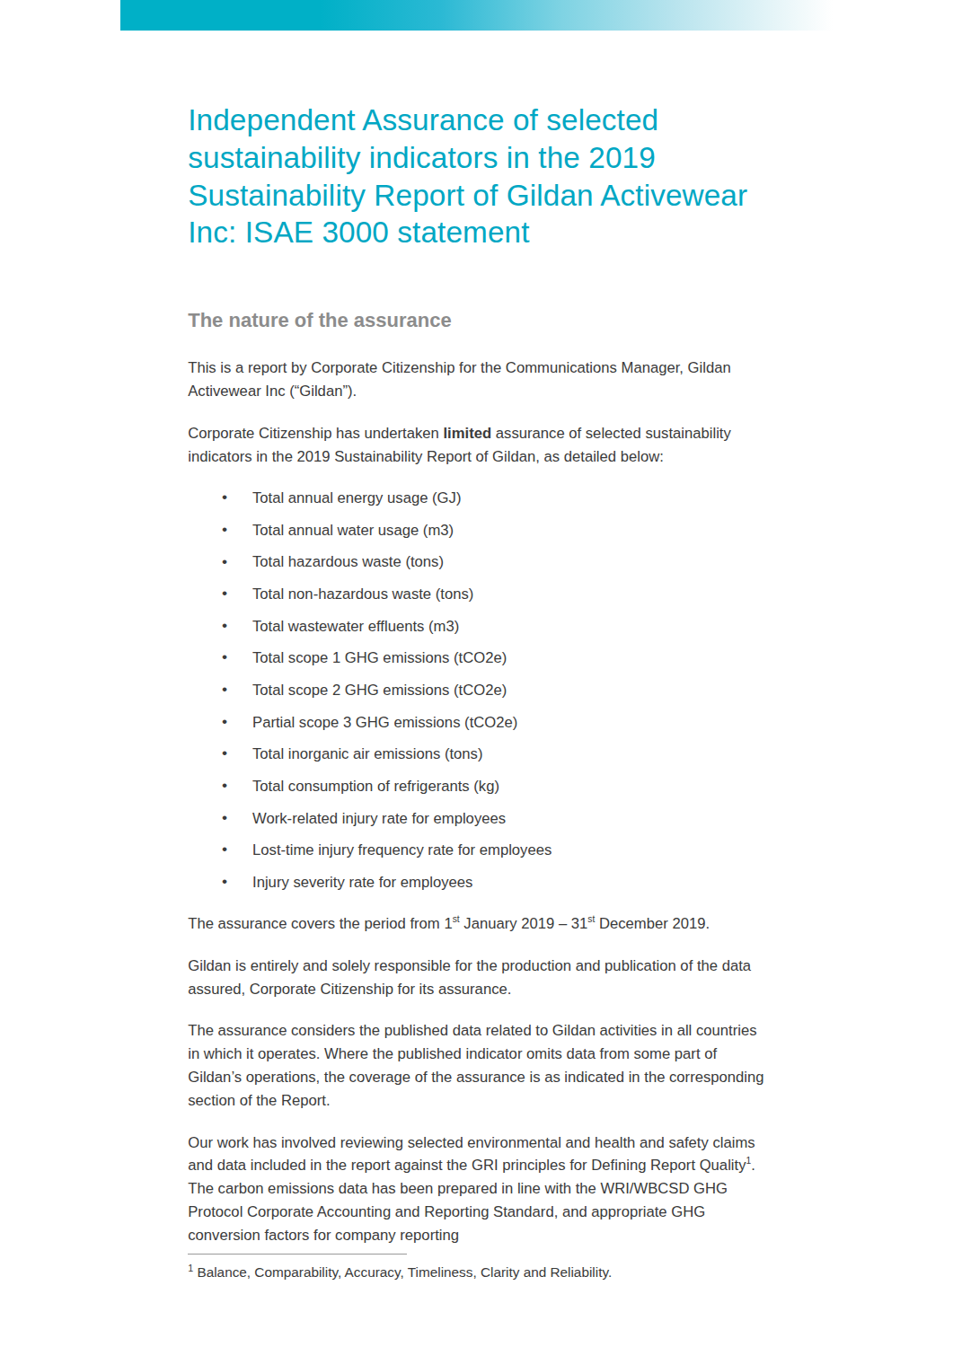Independent Assurance of selected sustainability indicators in the 2019 Sustainability Report of Gildan Activewear Inc: ISAE 3000 statement
The nature of the assurance
This is a report by Corporate Citizenship for the Communications Manager, Gildan Activewear Inc (“Gildan”).
Corporate Citizenship has undertaken limited assurance of selected sustainability indicators in the 2019 Sustainability Report of Gildan, as detailed below:
Total annual energy usage (GJ)
Total annual water usage (m3)
Total hazardous waste (tons)
Total non-hazardous waste (tons)
Total wastewater effluents (m3)
Total scope 1 GHG emissions (tCO2e)
Total scope 2 GHG emissions (tCO2e)
Partial scope 3 GHG emissions (tCO2e)
Total inorganic air emissions (tons)
Total consumption of refrigerants (kg)
Work-related injury rate for employees
Lost-time injury frequency rate for employees
Injury severity rate for employees
The assurance covers the period from 1st January 2019 – 31st December 2019.
Gildan is entirely and solely responsible for the production and publication of the data assured, Corporate Citizenship for its assurance.
The assurance considers the published data related to Gildan activities in all countries in which it operates. Where the published indicator omits data from some part of Gildan’s operations, the coverage of the assurance is as indicated in the corresponding section of the Report.
Our work has involved reviewing selected environmental and health and safety claims and data included in the report against the GRI principles for Defining Report Quality1. The carbon emissions data has been prepared in line with the WRI/WBCSD GHG Protocol Corporate Accounting and Reporting Standard, and appropriate GHG conversion factors for company reporting
1 Balance, Comparability, Accuracy, Timeliness, Clarity and Reliability.